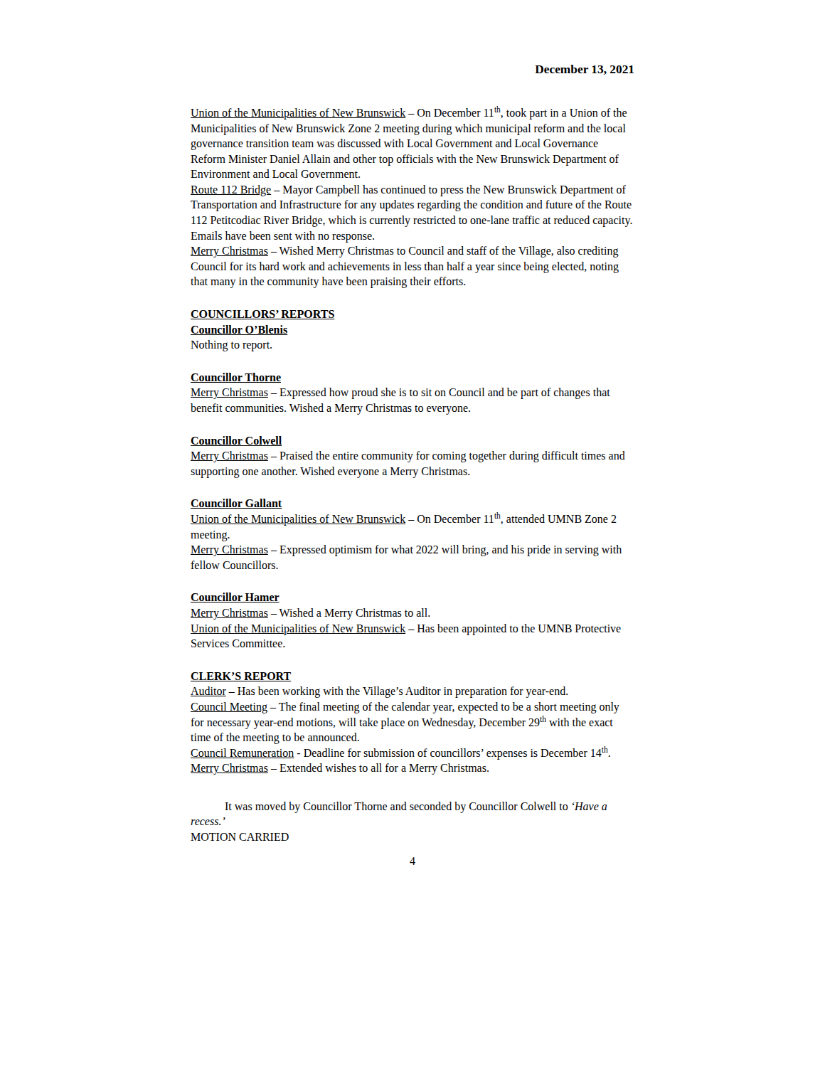December 13, 2021
Union of the Municipalities of New Brunswick – On December 11th, took part in a Union of the Municipalities of New Brunswick Zone 2 meeting during which municipal reform and the local governance transition team was discussed with Local Government and Local Governance Reform Minister Daniel Allain and other top officials with the New Brunswick Department of Environment and Local Government.
Route 112 Bridge – Mayor Campbell has continued to press the New Brunswick Department of Transportation and Infrastructure for any updates regarding the condition and future of the Route 112 Petitcodiac River Bridge, which is currently restricted to one-lane traffic at reduced capacity. Emails have been sent with no response.
Merry Christmas – Wished Merry Christmas to Council and staff of the Village, also crediting Council for its hard work and achievements in less than half a year since being elected, noting that many in the community have been praising their efforts.
Councillors’ Reports
Councillor O’Blenis
Nothing to report.
Councillor Thorne
Merry Christmas – Expressed how proud she is to sit on Council and be part of changes that benefit communities. Wished a Merry Christmas to everyone.
Councillor Colwell
Merry Christmas – Praised the entire community for coming together during difficult times and supporting one another. Wished everyone a Merry Christmas.
Councillor Gallant
Union of the Municipalities of New Brunswick – On December 11th, attended UMNB Zone 2 meeting.
Merry Christmas – Expressed optimism for what 2022 will bring, and his pride in serving with fellow Councillors.
Councillor Hamer
Merry Christmas – Wished a Merry Christmas to all.
Union of the Municipalities of New Brunswick – Has been appointed to the UMNB Protective Services Committee.
Clerk’s Report
Auditor – Has been working with the Village’s Auditor in preparation for year-end.
Council Meeting – The final meeting of the calendar year, expected to be a short meeting only for necessary year-end motions, will take place on Wednesday, December 29th with the exact time of the meeting to be announced.
Council Remuneration - Deadline for submission of councillors’ expenses is December 14th.
Merry Christmas – Extended wishes to all for a Merry Christmas.
It was moved by Councillor Thorne and seconded by Councillor Colwell to ‘Have a recess.’
MOTION CARRIED
4